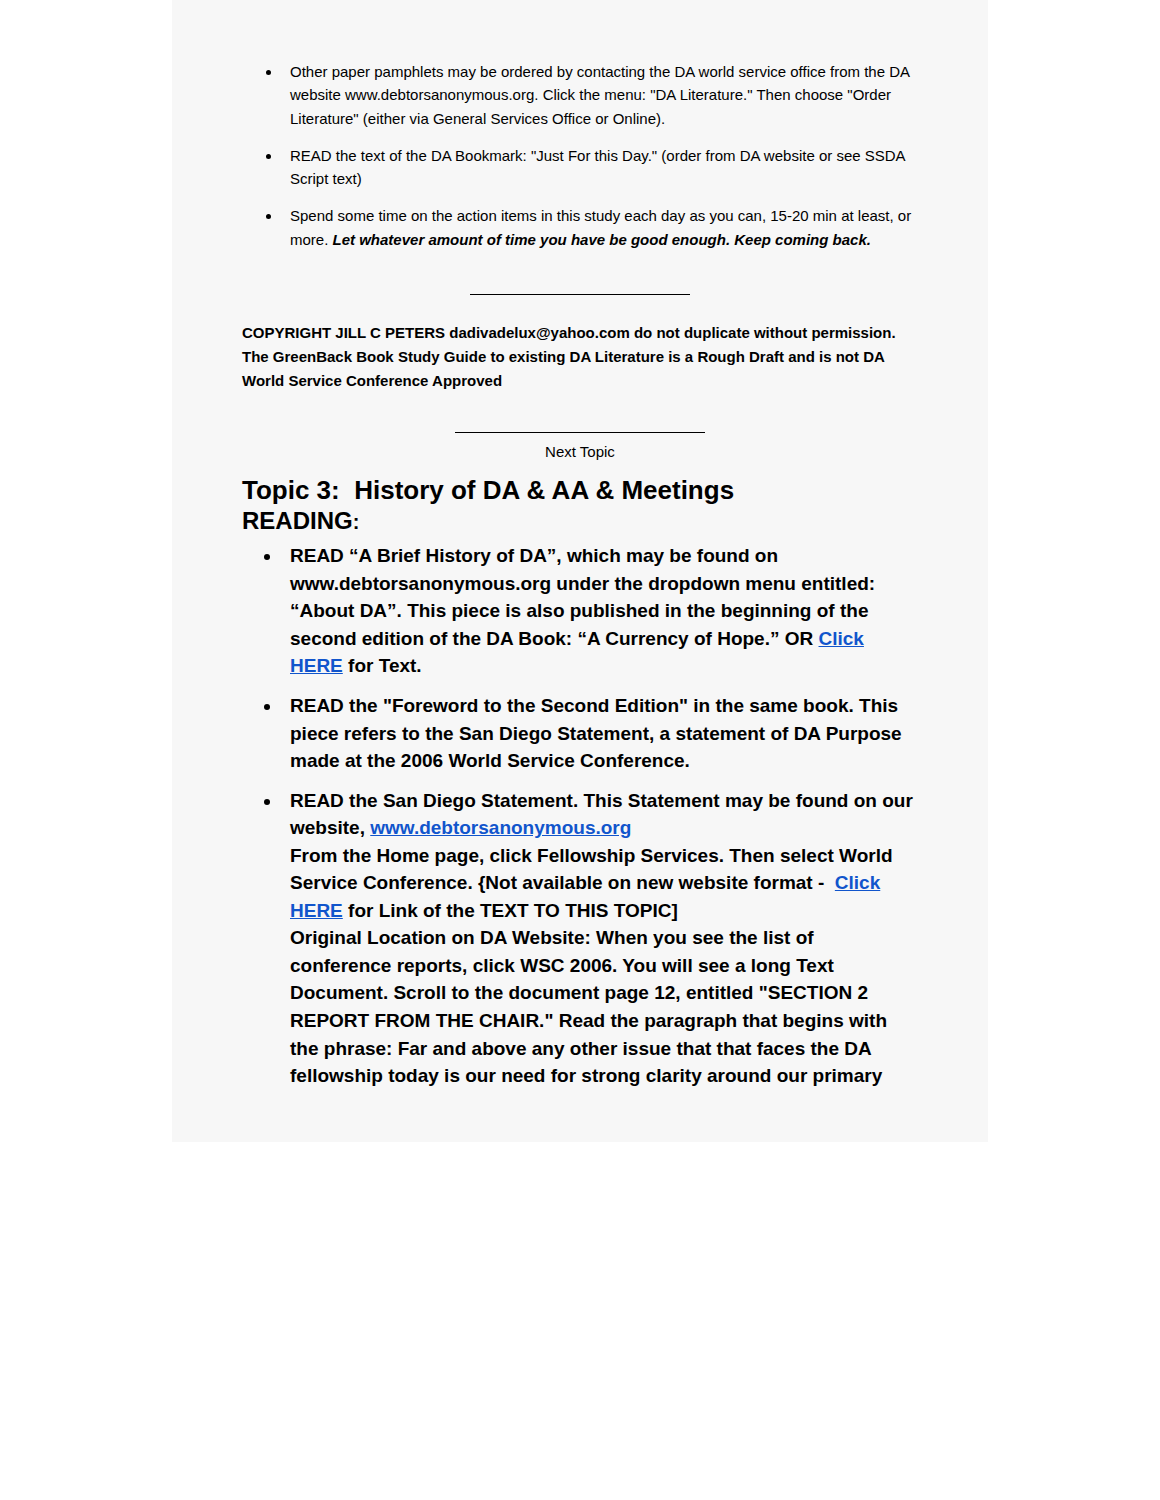Other paper pamphlets may be ordered by contacting the DA world service office from the DA website www.debtorsanonymous.org. Click the menu: "DA Literature." Then choose "Order Literature" (either via General Services Office or Online).
READ the text of the DA Bookmark: "Just For this Day." (order from DA website or see SSDA Script text)
Spend some time on the action items in this study each day as you can, 15-20 min at least, or more. Let whatever amount of time you have be good enough. Keep coming back.
COPYRIGHT JILL C PETERS dadivadelux@yahoo.com do not duplicate without permission. The GreenBack Book Study Guide to existing DA Literature is a Rough Draft and is not DA World Service Conference Approved
Next Topic
Topic 3: History of DA & AA & Meetings
READING:
READ “A Brief History of DA”, which may be found on www.debtorsanonymous.org under the dropdown menu entitled: “About DA”. This piece is also published in the beginning of the second edition of the DA Book: “A Currency of Hope.” OR Click HERE for Text.
READ the "Foreword to the Second Edition" in the same book. This piece refers to the San Diego Statement, a statement of DA Purpose made at the 2006 World Service Conference.
READ the San Diego Statement. This Statement may be found on our website, www.debtorsanonymous.org
From the Home page, click Fellowship Services. Then select World Service Conference. {Not available on new website format - Click HERE for Link of the TEXT TO THIS TOPIC]
Original Location on DA Website: When you see the list of conference reports, click WSC 2006. You will see a long Text Document. Scroll to the document page 12, entitled "SECTION 2 REPORT FROM THE CHAIR." Read the paragraph that begins with the phrase: Far and above any other issue that that faces the DA fellowship today is our need for strong clarity around our primary